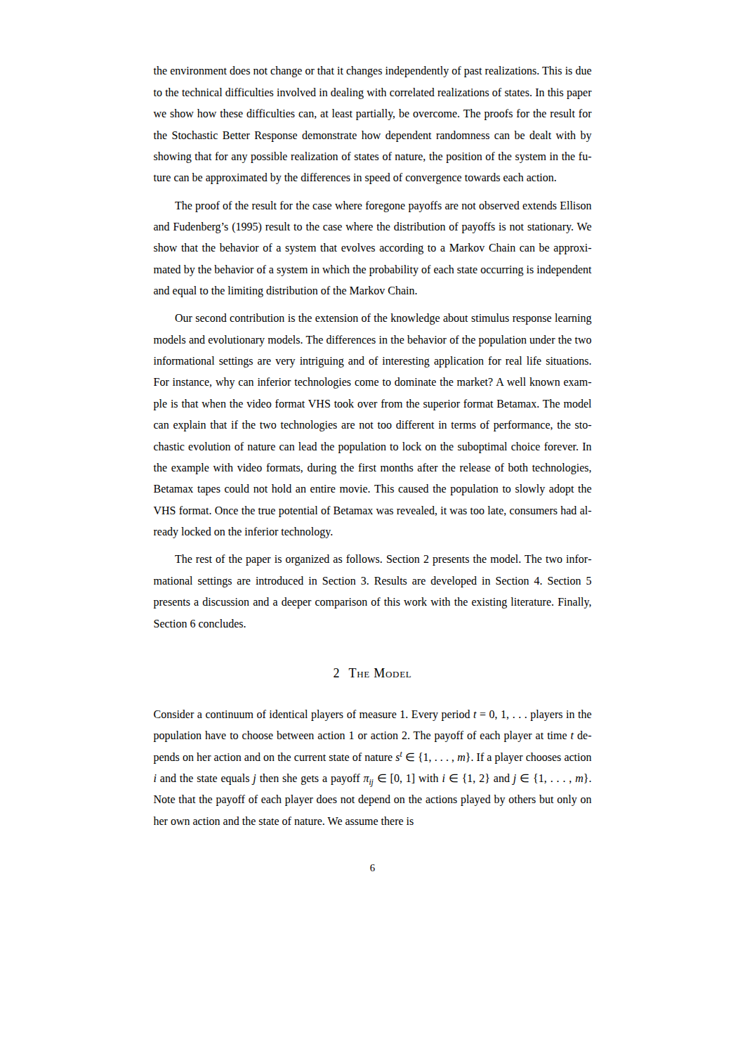the environment does not change or that it changes independently of past realizations. This is due to the technical difficulties involved in dealing with correlated realizations of states. In this paper we show how these difficulties can, at least partially, be overcome. The proofs for the result for the Stochastic Better Response demonstrate how dependent randomness can be dealt with by showing that for any possible realization of states of nature, the position of the system in the future can be approximated by the differences in speed of convergence towards each action.
The proof of the result for the case where foregone payoffs are not observed extends Ellison and Fudenberg’s (1995) result to the case where the distribution of payoffs is not stationary. We show that the behavior of a system that evolves according to a Markov Chain can be approximated by the behavior of a system in which the probability of each state occurring is independent and equal to the limiting distribution of the Markov Chain.
Our second contribution is the extension of the knowledge about stimulus response learning models and evolutionary models. The differences in the behavior of the population under the two informational settings are very intriguing and of interesting application for real life situations. For instance, why can inferior technologies come to dominate the market? A well known example is that when the video format VHS took over from the superior format Betamax. The model can explain that if the two technologies are not too different in terms of performance, the stochastic evolution of nature can lead the population to lock on the suboptimal choice forever. In the example with video formats, during the first months after the release of both technologies, Betamax tapes could not hold an entire movie. This caused the population to slowly adopt the VHS format. Once the true potential of Betamax was revealed, it was too late, consumers had already locked on the inferior technology.
The rest of the paper is organized as follows. Section 2 presents the model. The two informational settings are introduced in Section 3. Results are developed in Section 4. Section 5 presents a discussion and a deeper comparison of this work with the existing literature. Finally, Section 6 concludes.
2 The Model
Consider a continuum of identical players of measure 1. Every period t = 0, 1, . . . players in the population have to choose between action 1 or action 2. The payoff of each player at time t depends on her action and on the current state of nature st ∈ {1, . . . , m}. If a player chooses action i and the state equals j then she gets a payoff πij ∈ [0, 1] with i ∈ {1, 2} and j ∈ {1, . . . , m}. Note that the payoff of each player does not depend on the actions played by others but only on her own action and the state of nature. We assume there is
6